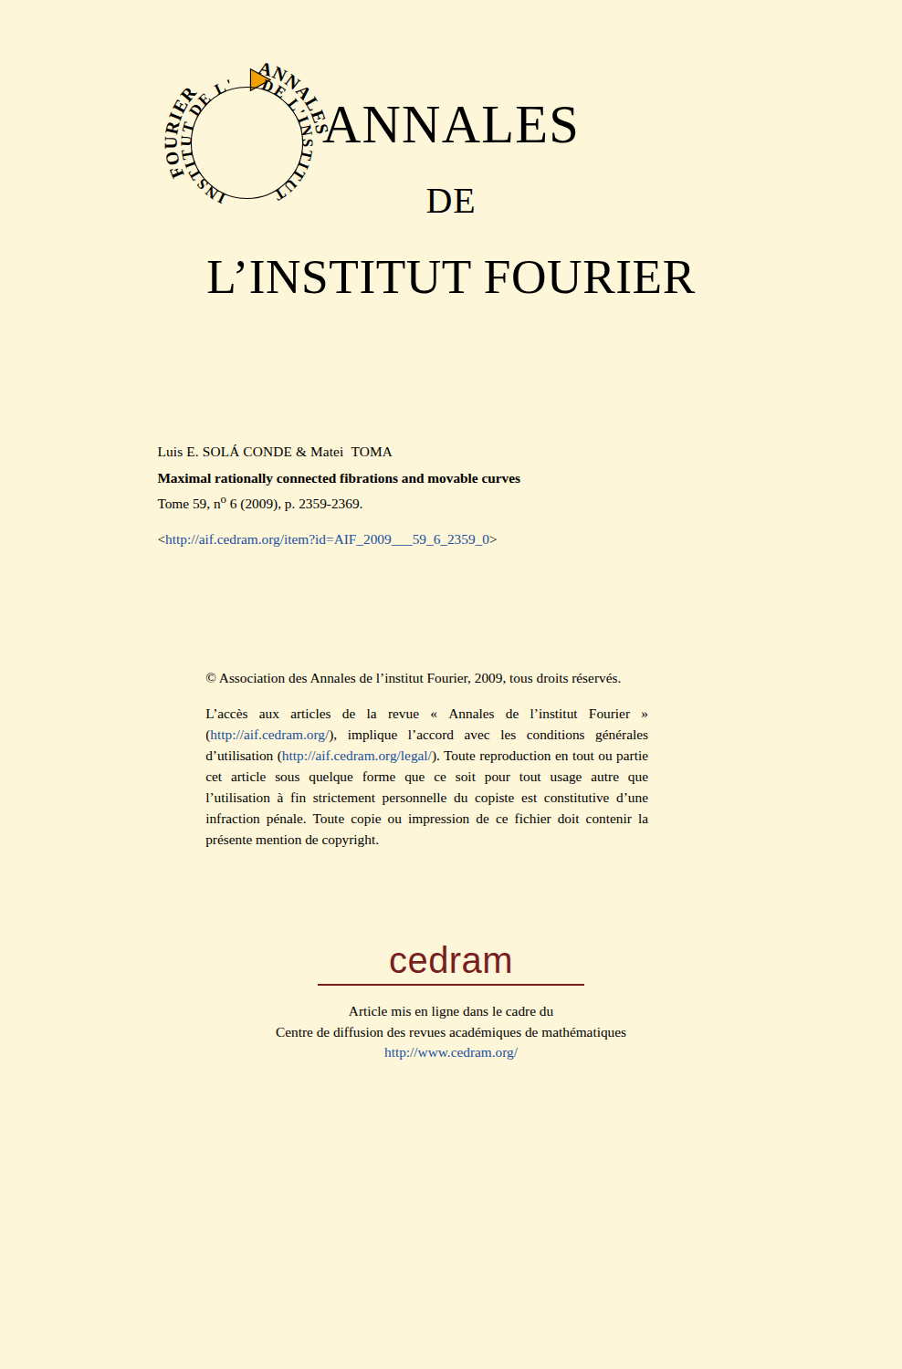FOURIER ANNALES DE L'INSTITUT INSTITUT DE L'
ANNALES
DE
L’INSTITUT FOURIER
Luis E. SOLÁ CONDE & Matei TOMA
Maximal rationally connected fibrations and movable curves
Tome 59, no 6 (2009), p. 2359-2369.
<http://aif.cedram.org/item?id=AIF_2009___59_6_2359_0>
© Association des Annales de l’institut Fourier, 2009, tous droits réservés.
L’accès aux articles de la revue « Annales de l’institut Fourier » (http://aif.cedram.org/), implique l’accord avec les conditions générales d’utilisation (http://aif.cedram.org/legal/). Toute reproduction en tout ou partie cet article sous quelque forme que ce soit pour tout usage autre que l’utilisation à fin strictement personnelle du copiste est constitutive d’une infraction pénale. Toute copie ou impression de ce fichier doit contenir la présente mention de copyright.
cedram
Article mis en ligne dans le cadre du
Centre de diffusion des revues académiques de mathématiques
http://www.cedram.org/